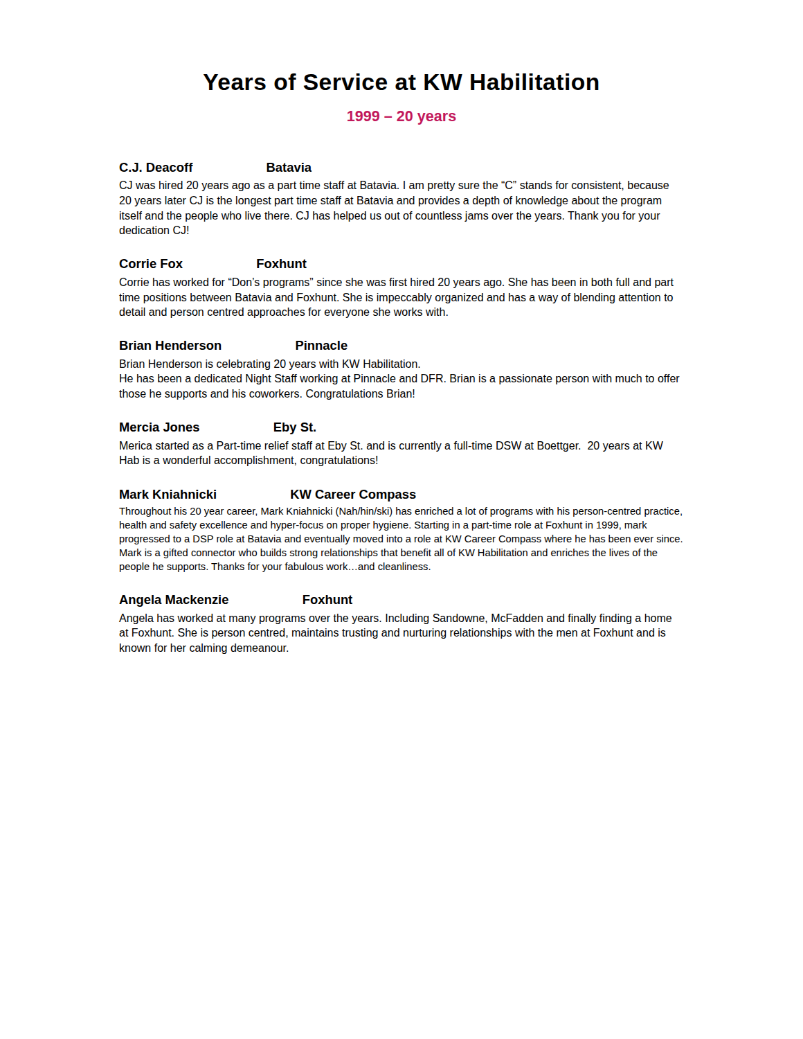Years of Service at KW Habilitation
1999 – 20 years
C.J. Deacoff Batavia
CJ was hired 20 years ago as a part time staff at Batavia. I am pretty sure the “C” stands for consistent, because 20 years later CJ is the longest part time staff at Batavia and provides a depth of knowledge about the program itself and the people who live there. CJ has helped us out of countless jams over the years. Thank you for your dedication CJ!
Corrie Fox Foxhunt
Corrie has worked for “Don’s programs” since she was first hired 20 years ago. She has been in both full and part time positions between Batavia and Foxhunt. She is impeccably organized and has a way of blending attention to detail and person centred approaches for everyone she works with.
Brian Henderson Pinnacle
Brian Henderson is celebrating 20 years with KW Habilitation.
He has been a dedicated Night Staff working at Pinnacle and DFR. Brian is a passionate person with much to offer those he supports and his coworkers. Congratulations Brian!
Mercia Jones Eby St.
Merica started as a Part-time relief staff at Eby St. and is currently a full-time DSW at Boettger. 20 years at KW Hab is a wonderful accomplishment, congratulations!
Mark Kniahnicki KW Career Compass
Throughout his 20 year career, Mark Kniahnicki (Nah/hin/ski) has enriched a lot of programs with his person-centred practice, health and safety excellence and hyper-focus on proper hygiene. Starting in a part-time role at Foxhunt in 1999, mark progressed to a DSP role at Batavia and eventually moved into a role at KW Career Compass where he has been ever since. Mark is a gifted connector who builds strong relationships that benefit all of KW Habilitation and enriches the lives of the people he supports. Thanks for your fabulous work…and cleanliness.
Angela Mackenzie Foxhunt
Angela has worked at many programs over the years. Including Sandowne, McFadden and finally finding a home at Foxhunt. She is person centred, maintains trusting and nurturing relationships with the men at Foxhunt and is known for her calming demeanour.